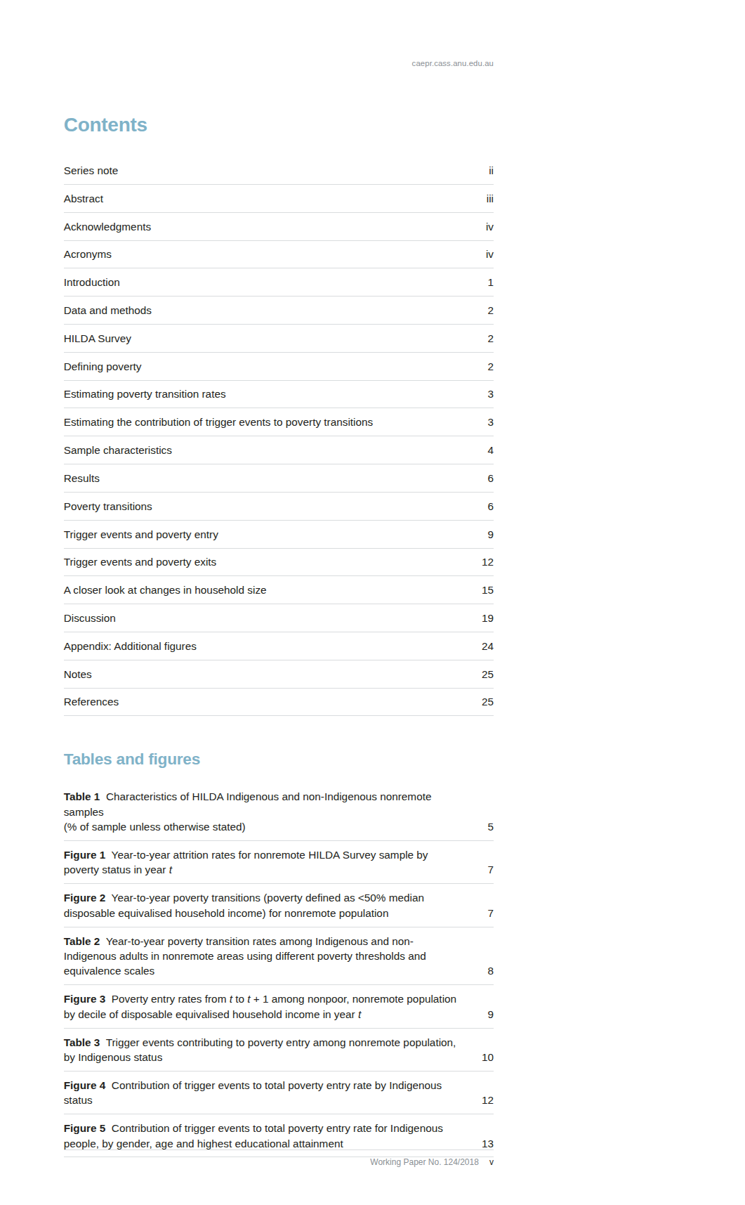caepr.cass.anu.edu.au
Contents
| Series note | ii |
| Abstract | iii |
| Acknowledgments | iv |
| Acronyms | iv |
| Introduction | 1 |
| Data and methods | 2 |
| HILDA Survey | 2 |
| Defining poverty | 2 |
| Estimating poverty transition rates | 3 |
| Estimating the contribution of trigger events to poverty transitions | 3 |
| Sample characteristics | 4 |
| Results | 6 |
| Poverty transitions | 6 |
| Trigger events and poverty entry | 9 |
| Trigger events and poverty exits | 12 |
| A closer look at changes in household size | 15 |
| Discussion | 19 |
| Appendix: Additional figures | 24 |
| Notes | 25 |
| References | 25 |
Tables and figures
| Table 1 Characteristics of HILDA Indigenous and non-Indigenous nonremote samples (% of sample unless otherwise stated) | 5 |
| Figure 1 Year-to-year attrition rates for nonremote HILDA Survey sample by poverty status in year t | 7 |
| Figure 2 Year-to-year poverty transitions (poverty defined as <50% median disposable equivalised household income) for nonremote population | 7 |
| Table 2 Year-to-year poverty transition rates among Indigenous and non-Indigenous adults in nonremote areas using different poverty thresholds and equivalence scales | 8 |
| Figure 3 Poverty entry rates from t to t + 1 among nonpoor, nonremote population by decile of disposable equivalised household income in year t | 9 |
| Table 3 Trigger events contributing to poverty entry among nonremote population, by Indigenous status | 10 |
| Figure 4 Contribution of trigger events to total poverty entry rate by Indigenous status | 12 |
| Figure 5 Contribution of trigger events to total poverty entry rate for Indigenous people, by gender, age and highest educational attainment | 13 |
Working Paper No. 124/2018v